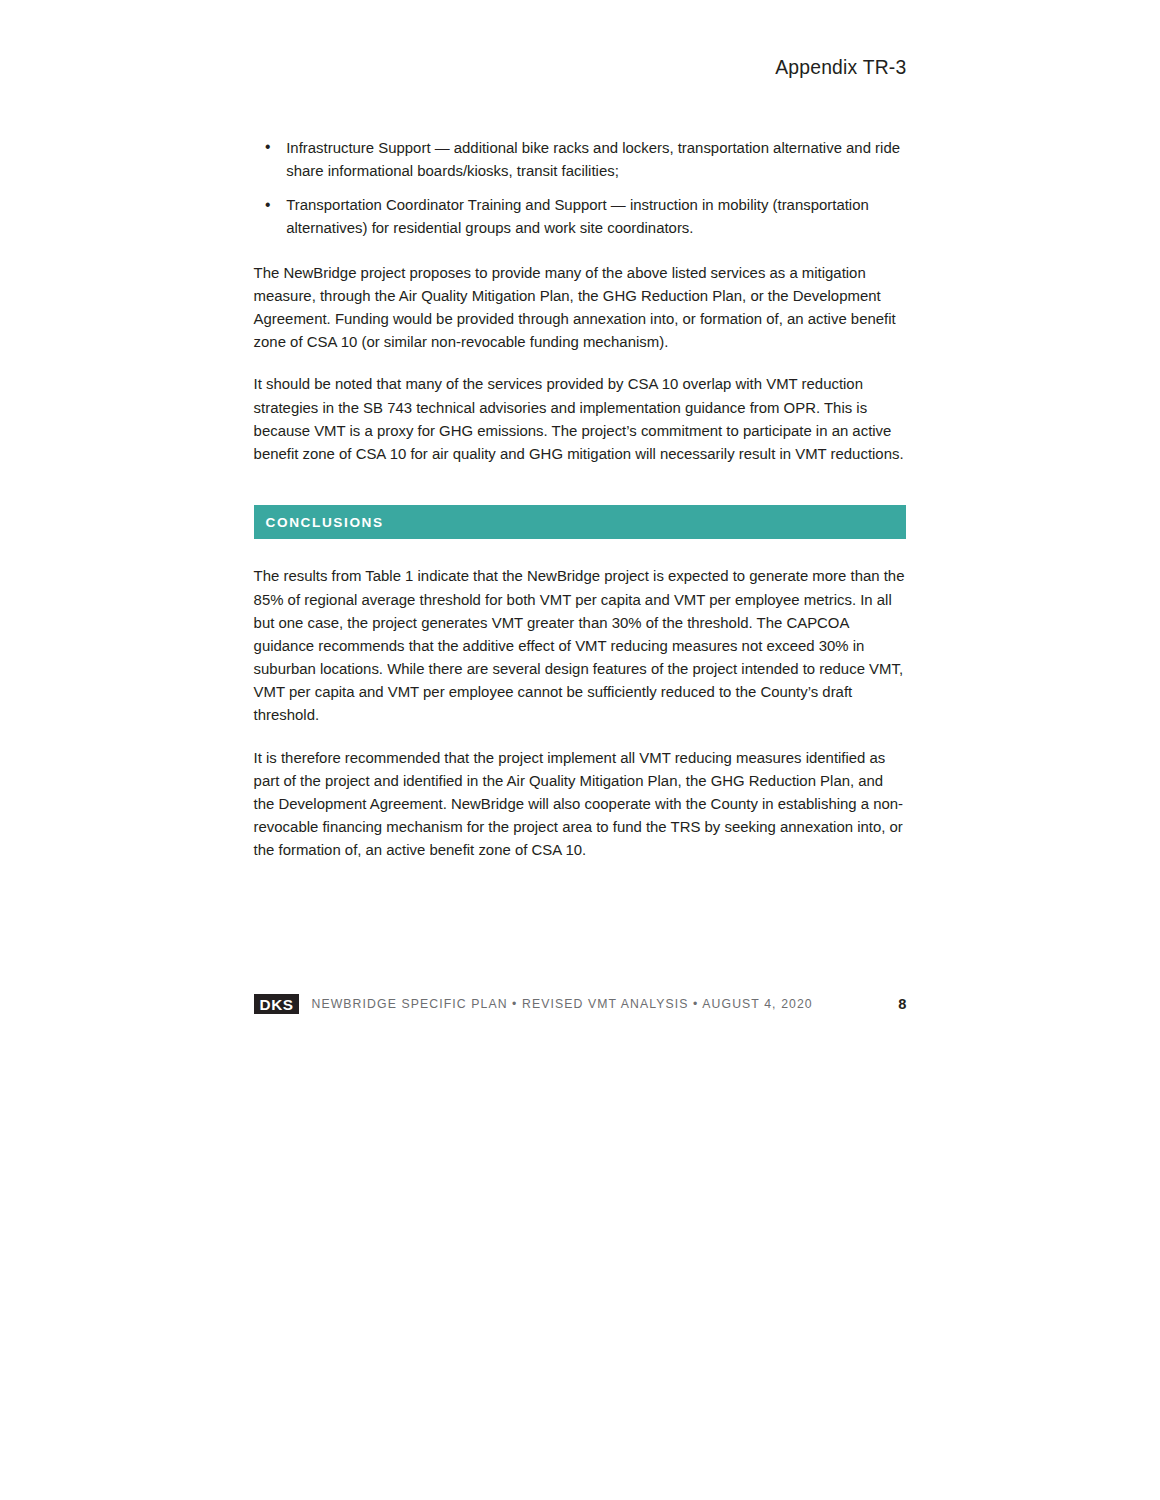Appendix TR-3
Infrastructure Support — additional bike racks and lockers, transportation alternative and ride share informational boards/kiosks, transit facilities;
Transportation Coordinator Training and Support — instruction in mobility (transportation alternatives) for residential groups and work site coordinators.
The NewBridge project proposes to provide many of the above listed services as a mitigation measure, through the Air Quality Mitigation Plan, the GHG Reduction Plan, or the Development Agreement. Funding would be provided through annexation into, or formation of, an active benefit zone of CSA 10 (or similar non-revocable funding mechanism).
It should be noted that many of the services provided by CSA 10 overlap with VMT reduction strategies in the SB 743 technical advisories and implementation guidance from OPR. This is because VMT is a proxy for GHG emissions. The project’s commitment to participate in an active benefit zone of CSA 10 for air quality and GHG mitigation will necessarily result in VMT reductions.
CONCLUSIONS
The results from Table 1 indicate that the NewBridge project is expected to generate more than the 85% of regional average threshold for both VMT per capita and VMT per employee metrics. In all but one case, the project generates VMT greater than 30% of the threshold. The CAPCOA guidance recommends that the additive effect of VMT reducing measures not exceed 30% in suburban locations. While there are several design features of the project intended to reduce VMT, VMT per capita and VMT per employee cannot be sufficiently reduced to the County’s draft threshold.
It is therefore recommended that the project implement all VMT reducing measures identified as part of the project and identified in the Air Quality Mitigation Plan, the GHG Reduction Plan, and the Development Agreement. NewBridge will also cooperate with the County in establishing a non-revocable financing mechanism for the project area to fund the TRS by seeking annexation into, or the formation of, an active benefit zone of CSA 10.
DKS NEWBRIDGE SPECIFIC PLAN • REVISED VMT ANALYSIS • AUGUST 4, 2020
8